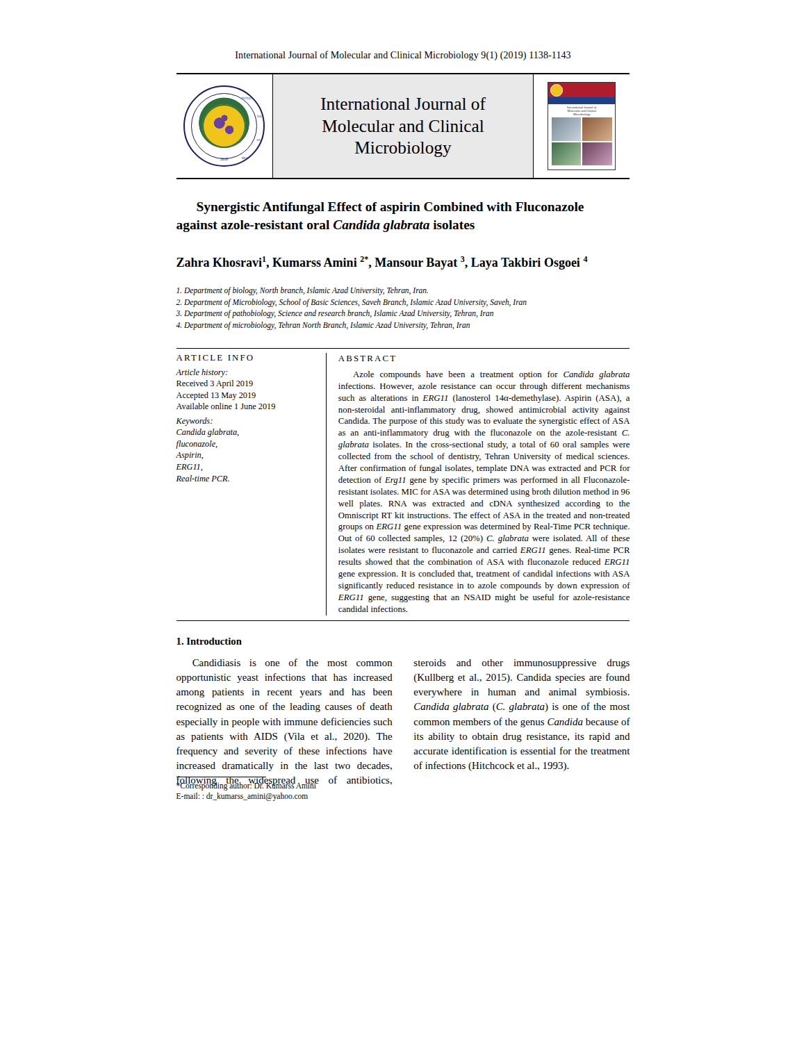International Journal of Molecular and Clinical Microbiology 9(1) (2019) 1138-1143
INTERNATIONAL JOURNAL OF MOLECULAR
2018
International Journal of
Molecular and Clinical Microbiology
International Journal of
Molecular and Clinical
Microbiology
Synergistic Antifungal Effect of aspirin Combined with Fluconazole
against azole-resistant oral Candida glabrata isolates
Zahra Khosravi1, Kumarss Amini 2*, Mansour Bayat 3, Laya Takbiri Osgoei 4
1. Department of biology, North branch, Islamic Azad University, Tehran, Iran.
2. Department of Microbiology, School of Basic Sciences, Saveh Branch, Islamic Azad University, Saveh, Iran
3. Department of pathobiology, Science and research branch, Islamic Azad University, Tehran, Iran
4. Department of microbiology, Tehran North Branch, Islamic Azad University, Tehran, Iran
ARTICLE INFO
Article history:
Received 3 April 2019
Accepted 13 May 2019
Available online 1 June 2019
Keywords:
Candida glabrata,
fluconazole,
Aspirin,
ERG11,
Real-time PCR.
ABSTRACT
Azole compounds have been a treatment option for Candida glabrata infections. However, azole resistance can occur through different mechanisms such as alterations in ERG11 (lanosterol 14α-demethylase). Aspirin (ASA), a non-steroidal anti-inflammatory drug, showed antimicrobial activity against Candida. The purpose of this study was to evaluate the synergistic effect of ASA as an anti-inflammatory drug with the fluconazole on the azole-resistant C. glabrata isolates. In the cross-sectional study, a total of 60 oral samples were collected from the school of dentistry, Tehran University of medical sciences. After confirmation of fungal isolates, template DNA was extracted and PCR for detection of Erg11 gene by specific primers was performed in all Fluconazole-resistant isolates. MIC for ASA was determined using broth dilution method in 96 well plates. RNA was extracted and cDNA synthesized according to the Omniscript RT kit instructions. The effect of ASA in the treated and non-treated groups on ERG11 gene expression was determined by Real-Time PCR technique. Out of 60 collected samples, 12 (20%) C. glabrata were isolated. All of these isolates were resistant to fluconazole and carried ERG11 genes. Real-time PCR results showed that the combination of ASA with fluconazole reduced ERG11 gene expression. It is concluded that, treatment of candidal infections with ASA significantly reduced resistance in to azole compounds by down expression of ERG11 gene, suggesting that an NSAID might be useful for azole-resistance candidal infections.
1. Introduction
Candidiasis is one of the most common opportunistic yeast infections that has increased among patients in recent years and has been recognized as one of the leading causes of death especially in people with immune deficiencies such as patients with AIDS (Vila et al., 2020). The frequency and severity of these infections have increased dramatically in the last two decades, following the widespread use of antibiotics, steroids and other immunosuppressive drugs (Kullberg et al., 2015). Candida species are found everywhere in human and animal symbiosis. Candida glabrata (C. glabrata) is one of the most common members of the genus Candida because of its ability to obtain drug resistance, its rapid and accurate identification is essential for the treatment of infections (Hitchcock et al., 1993).
*Corresponding author: Dr. Kumarss Amini
E-mail: : dr_kumarss_amini@yahoo.com